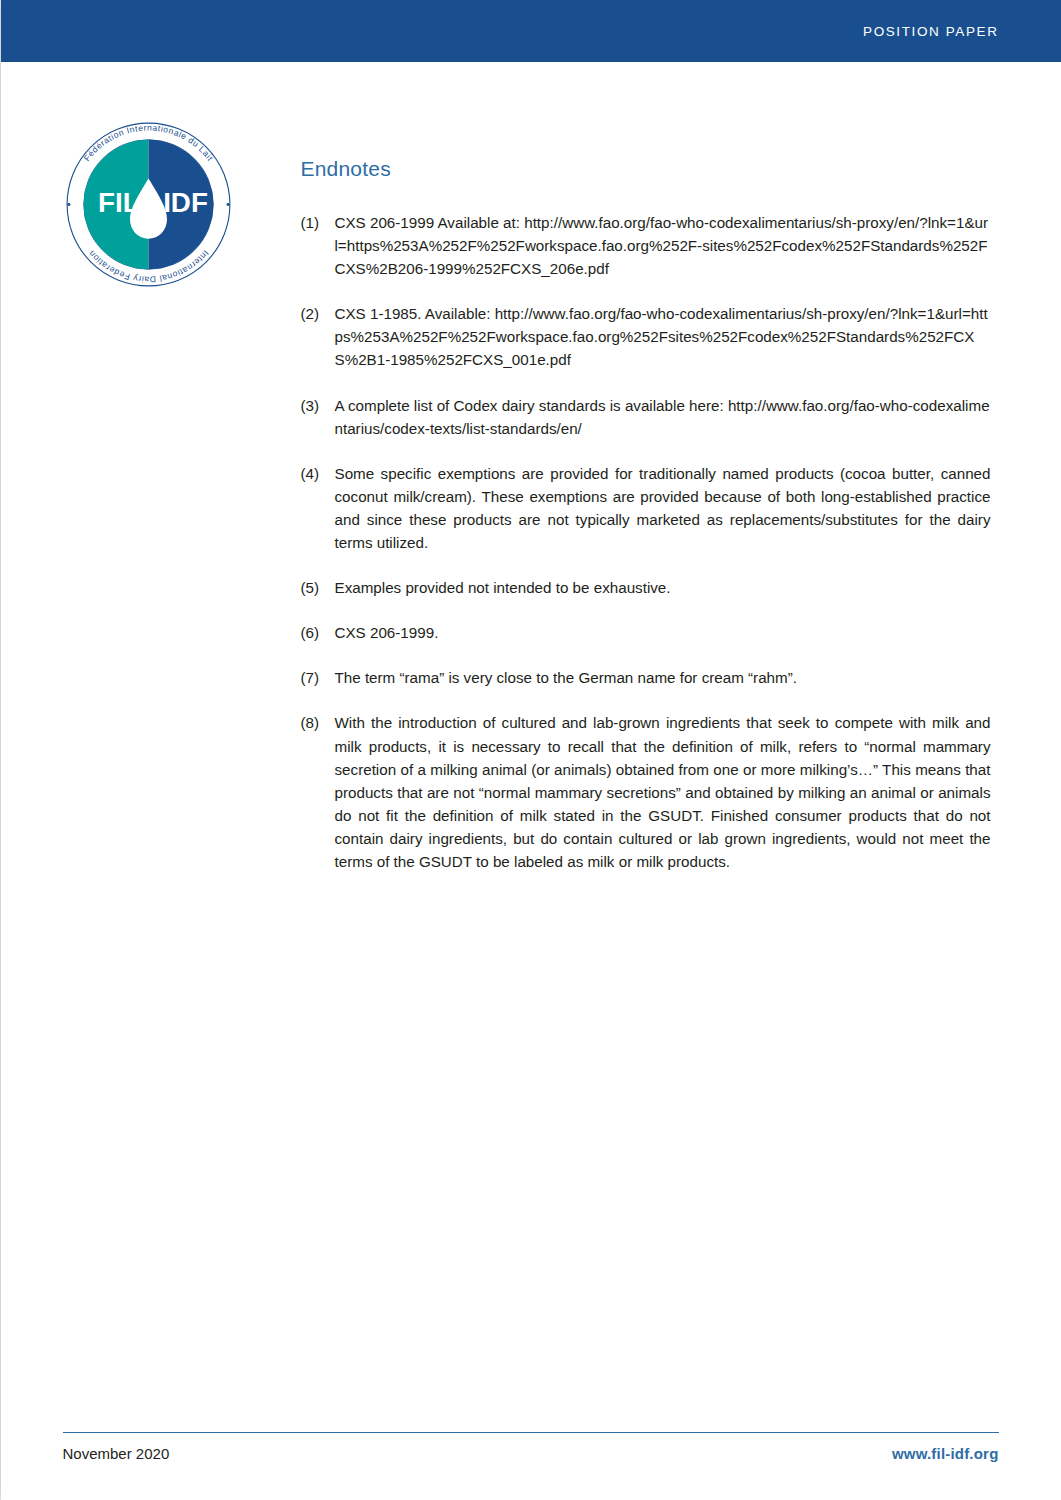Position Paper
FIL IDF Fédération Internationale du Lait International Dairy Federation
Endnotes
CXS 206-1999 Available at: http://www.fao.org/fao-who-codexalimentarius/sh-proxy/en/?lnk=1&url=https%253A%252F%252Fworkspace.fao.org%252F-sites%252Fcodex%252FStandards%252FCXS%2B206-1999%252FCXS_206e.pdf
CXS 1-1985. Available: http://www.fao.org/fao-who-codexalimentarius/sh-proxy/en/?lnk=1&url=https%253A%252F%252Fworkspace.fao.org%252Fsites%252Fcodex%252FStandards%252FCXS%2B1-1985%252FCXS_001e.pdf
A complete list of Codex dairy standards is available here: http://www.fao.org/fao-who-codexalimentarius/codex-texts/list-standards/en/
Some specific exemptions are provided for traditionally named products (cocoa butter, canned coconut milk/cream). These exemptions are provided because of both long-established practice and since these products are not typically marketed as replacements/substitutes for the dairy terms utilized.
Examples provided not intended to be exhaustive.
CXS 206-1999.
The term “rama” is very close to the German name for cream “rahm”.
With the introduction of cultured and lab-grown ingredients that seek to compete with milk and milk products, it is necessary to recall that the definition of milk, refers to “normal mammary secretion of a milking animal (or animals) obtained from one or more milking’s…” This means that products that are not “normal mammary secretions” and obtained by milking an animal or animals do not fit the definition of milk stated in the GSUDT. Finished consumer products that do not contain dairy ingredients, but do contain cultured or lab grown ingredients, would not meet the terms of the GSUDT to be labeled as milk or milk products.
November 2020
www.fil-idf.org